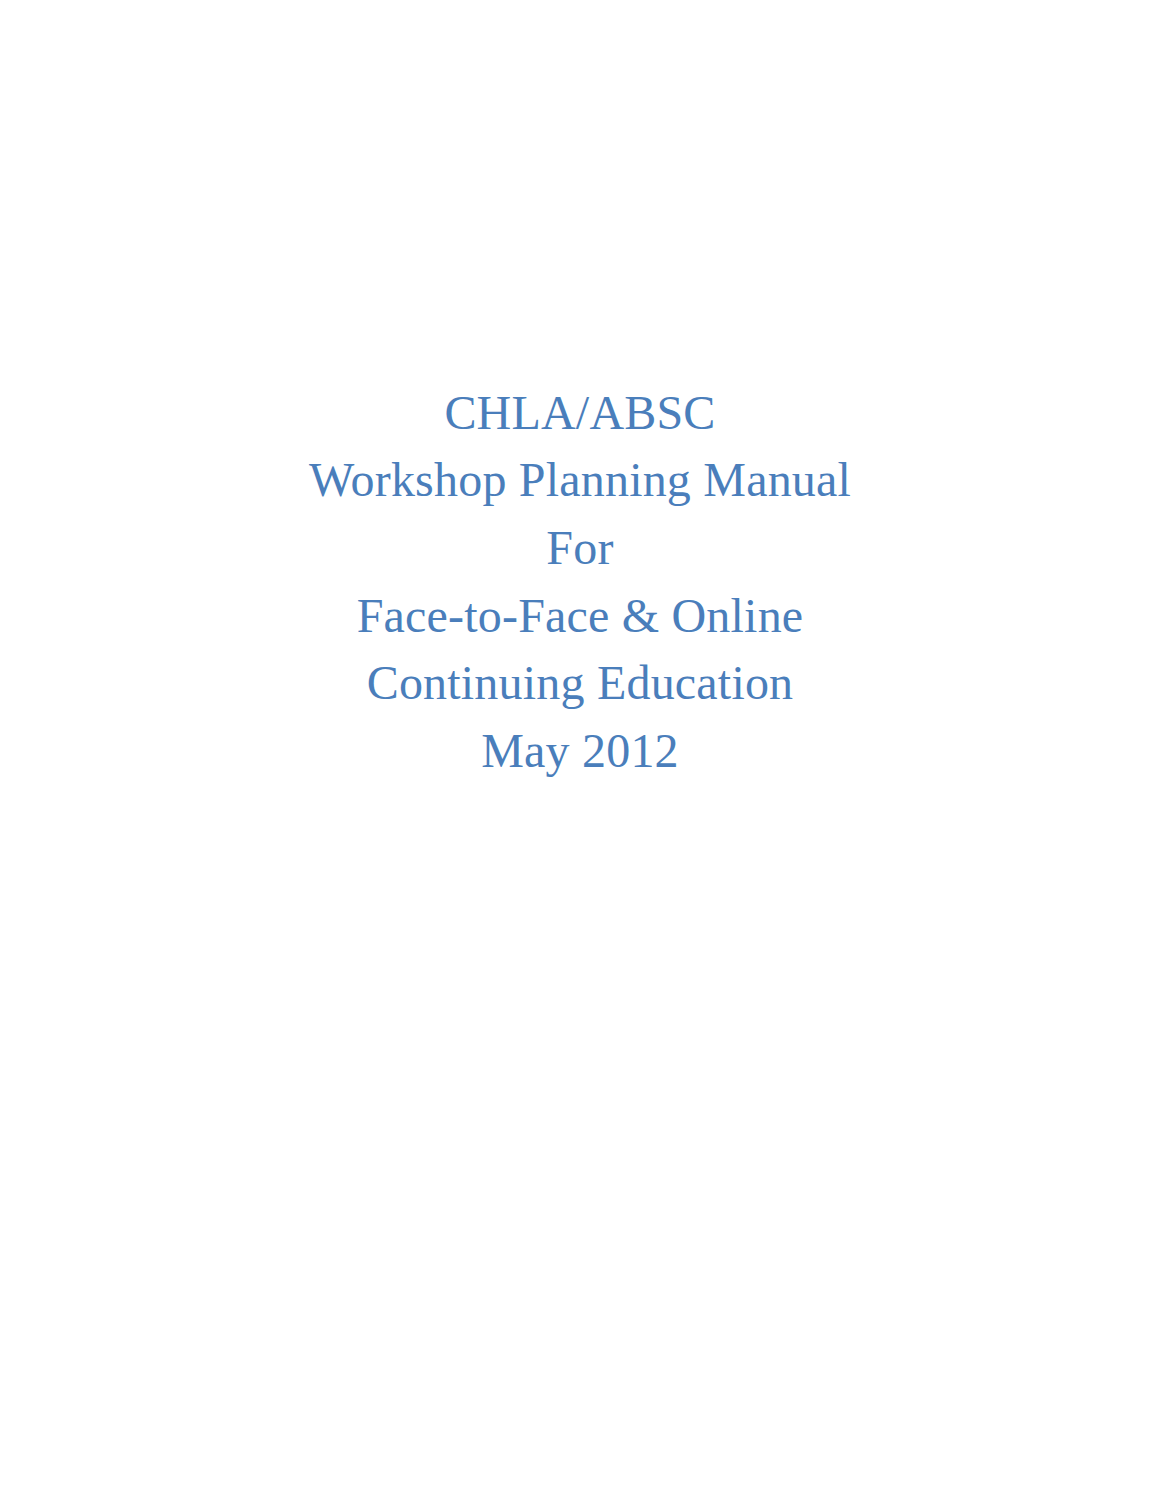CHLA/ABSC
Workshop Planning Manual
For
Face-to-Face & Online
Continuing Education
May 2012